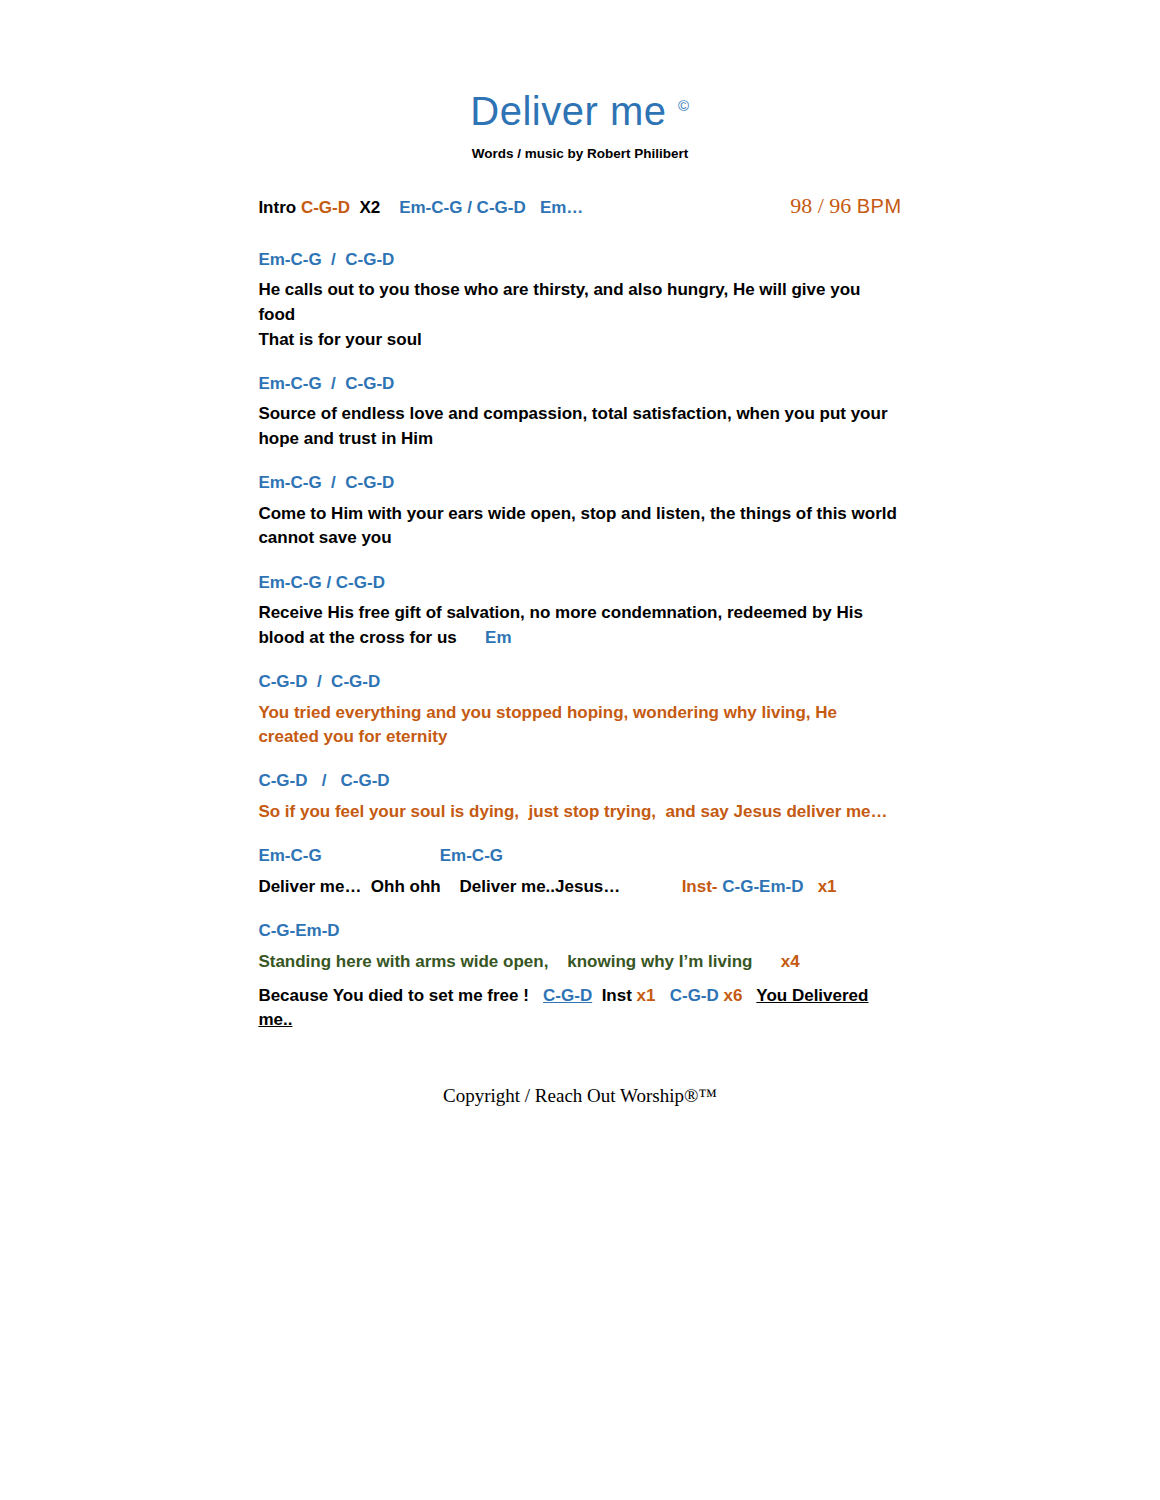Deliver me ©
Words / music by Robert Philibert
Intro C-G-D X2 Em-C-G / C-G-D Em…
98 / 96 BPM
Em-C-G / C-G-D
He calls out to you those who are thirsty, and also hungry, He will give you food
That is for your soul
Em-C-G / C-G-D
Source of endless love and compassion, total satisfaction, when you put your hope and trust in Him
Em-C-G / C-G-D
Come to Him with your ears wide open, stop and listen, the things of this world cannot save you
Em-C-G / C-G-D
Receive His free gift of salvation, no more condemnation, redeemed by His blood at the cross for us Em
C-G-D / C-G-D
You tried everything and you stopped hoping, wondering why living, He created you for eternity
C-G-D / C-G-D
So if you feel your soul is dying, just stop trying, and say Jesus deliver me…
Em-C-G Em-C-G
Deliver me… Ohh ohh Deliver me..Jesus… Inst- C-G-Em-D x1
C-G-Em-D
Standing here with arms wide open, knowing why I’m living x4
Because You died to set me free ! C-G-D Inst x1 C-G-D x6 You Delivered me..
Copyright / Reach Out Worship®™